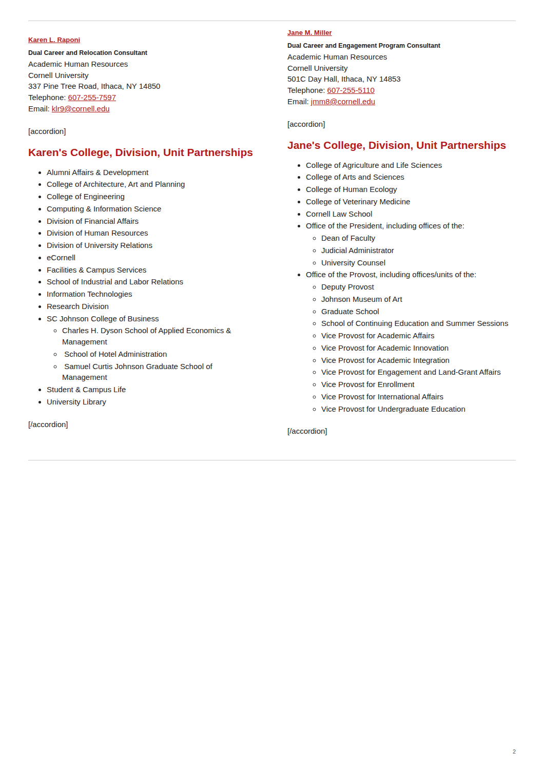Karen L. Raponi
Dual Career and Relocation Consultant
Academic Human Resources
Cornell University
337 Pine Tree Road, Ithaca, NY 14850
Telephone: 607-255-7597
Email: klr9@cornell.edu
[accordion]
Karen's College, Division, Unit Partnerships
Alumni Affairs & Development
College of Architecture, Art and Planning
College of Engineering
Computing & Information Science
Division of Financial Affairs
Division of Human Resources
Division of University Relations
eCornell
Facilities & Campus Services
School of Industrial and Labor Relations
Information Technologies
Research Division
SC Johnson College of Business
Charles H. Dyson School of Applied Economics & Management
School of Hotel Administration
Samuel Curtis Johnson Graduate School of Management
Student & Campus Life
University Library
[/accordion]
Jane M. Miller
Dual Career and Engagement Program Consultant
Academic Human Resources
Cornell University
501C Day Hall, Ithaca, NY 14853
Telephone: 607-255-5110
Email: jmm8@cornell.edu
[accordion]
Jane's College, Division, Unit Partnerships
College of Agriculture and Life Sciences
College of Arts and Sciences
College of Human Ecology
College of Veterinary Medicine
Cornell Law School
Office of the President, including offices of the:
Dean of Faculty
Judicial Administrator
University Counsel
Office of the Provost, including offices/units of the:
Deputy Provost
Johnson Museum of Art
Graduate School
School of Continuing Education and Summer Sessions
Vice Provost for Academic Affairs
Vice Provost for Academic Innovation
Vice Provost for Academic Integration
Vice Provost for Engagement and Land-Grant Affairs
Vice Provost for Enrollment
Vice Provost for International Affairs
Vice Provost for Undergraduate Education
[/accordion]
2